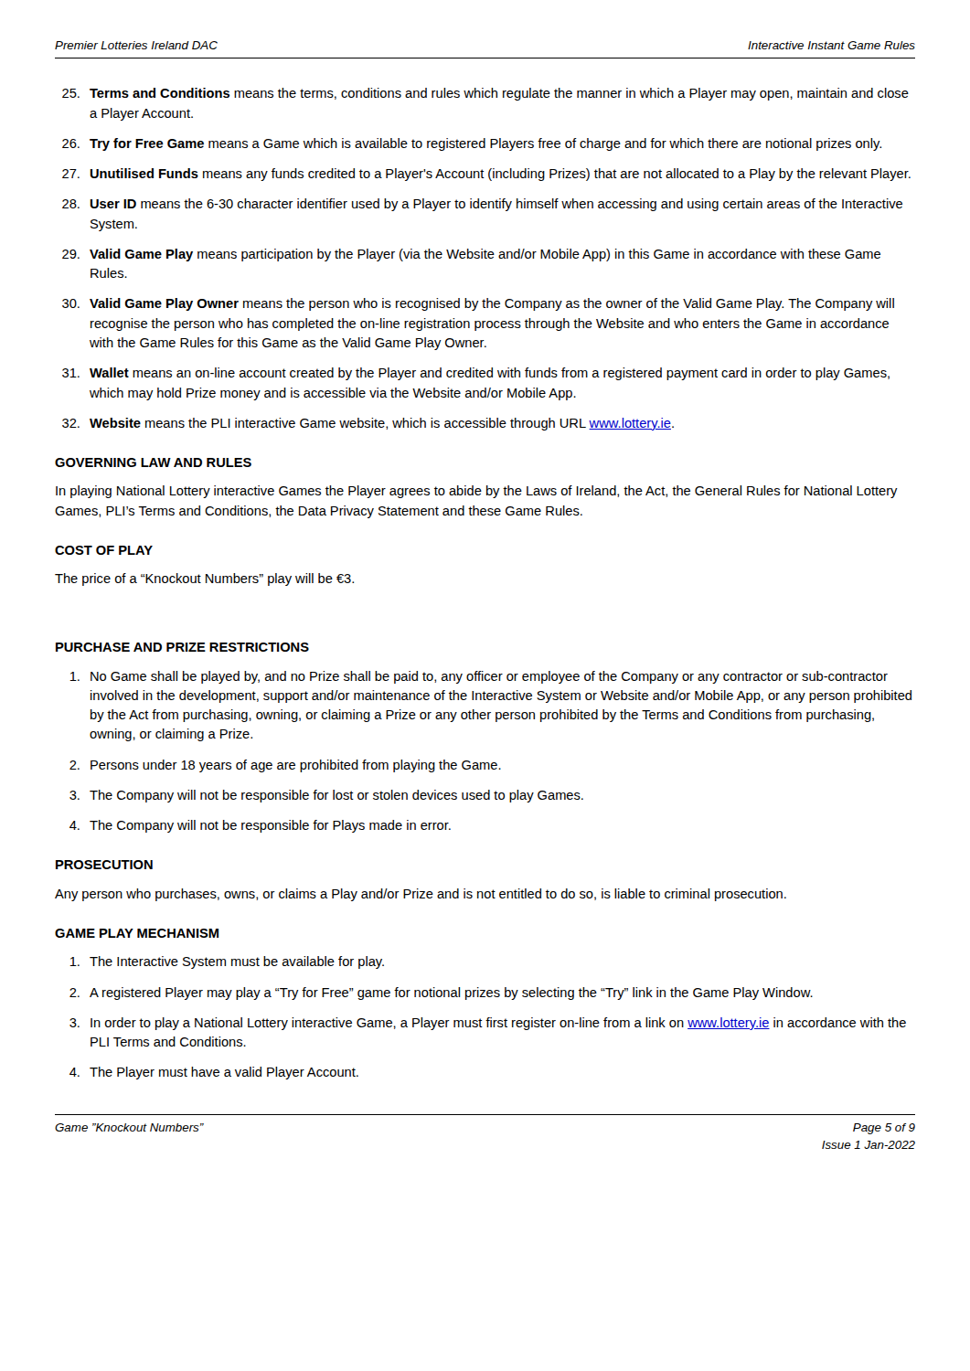Premier Lotteries Ireland DAC Interactive Instant Game Rules
Terms and Conditions means the terms, conditions and rules which regulate the manner in which a Player may open, maintain and close a Player Account.
Try for Free Game means a Game which is available to registered Players free of charge and for which there are notional prizes only.
Unutilised Funds means any funds credited to a Player's Account (including Prizes) that are not allocated to a Play by the relevant Player.
User ID means the 6-30 character identifier used by a Player to identify himself when accessing and using certain areas of the Interactive System.
Valid Game Play means participation by the Player (via the Website and/or Mobile App) in this Game in accordance with these Game Rules.
Valid Game Play Owner means the person who is recognised by the Company as the owner of the Valid Game Play. The Company will recognise the person who has completed the on-line registration process through the Website and who enters the Game in accordance with the Game Rules for this Game as the Valid Game Play Owner.
Wallet means an on-line account created by the Player and credited with funds from a registered payment card in order to play Games, which may hold Prize money and is accessible via the Website and/or Mobile App.
Website means the PLI interactive Game website, which is accessible through URL www.lottery.ie.
Governing Law and Rules
In playing National Lottery interactive Games the Player agrees to abide by the Laws of Ireland, the Act, the General Rules for National Lottery Games, PLI’s Terms and Conditions, the Data Privacy Statement and these Game Rules.
Cost of Play
The price of a “Knockout Numbers” play will be €3.
Purchase and Prize Restrictions
No Game shall be played by, and no Prize shall be paid to, any officer or employee of the Company or any contractor or sub-contractor involved in the development, support and/or maintenance of the Interactive System or Website and/or Mobile App, or any person prohibited by the Act from purchasing, owning, or claiming a Prize or any other person prohibited by the Terms and Conditions from purchasing, owning, or claiming a Prize.
Persons under 18 years of age are prohibited from playing the Game.
The Company will not be responsible for lost or stolen devices used to play Games.
The Company will not be responsible for Plays made in error.
Prosecution
Any person who purchases, owns, or claims a Play and/or Prize and is not entitled to do so, is liable to criminal prosecution.
Game Play Mechanism
The Interactive System must be available for play.
A registered Player may play a “Try for Free” game for notional prizes by selecting the “Try” link in the Game Play Window.
In order to play a National Lottery interactive Game, a Player must first register on-line from a link on www.lottery.ie in accordance with the PLI Terms and Conditions.
The Player must have a valid Player Account.
Game ”Knockout Numbers” Page 5 of 9
Issue 1 Jan-2022